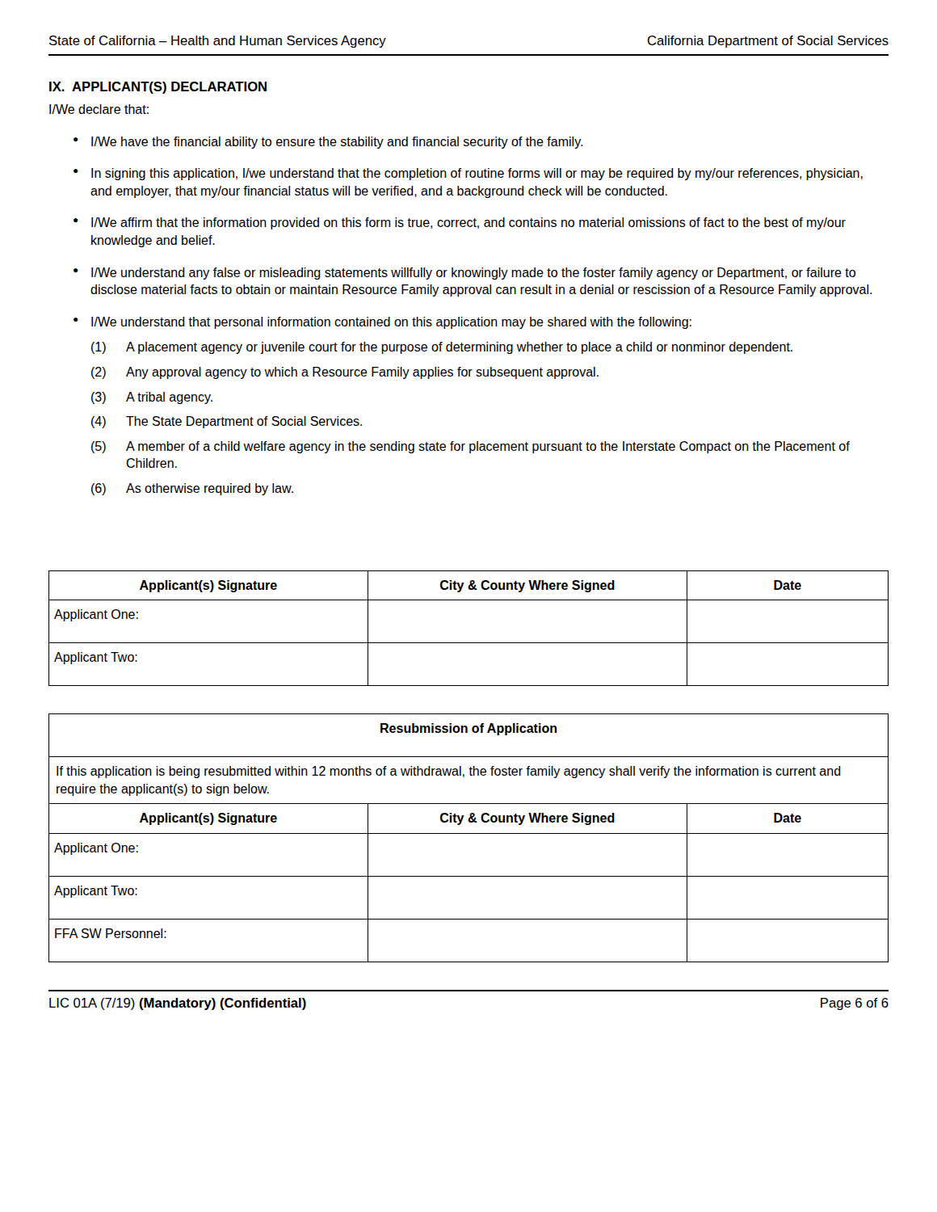State of California – Health and Human Services Agency California Department of Social Services
IX. APPLICANT(S) DECLARATION
I/We declare that:
I/We have the financial ability to ensure the stability and financial security of the family.
In signing this application, I/we understand that the completion of routine forms will or may be required by my/our references, physician, and employer, that my/our financial status will be verified, and a background check will be conducted.
I/We affirm that the information provided on this form is true, correct, and contains no material omissions of fact to the best of my/our knowledge and belief.
I/We understand any false or misleading statements willfully or knowingly made to the foster family agency or Department, or failure to disclose material facts to obtain or maintain Resource Family approval can result in a denial or rescission of a Resource Family approval.
I/We understand that personal information contained on this application may be shared with the following:
A placement agency or juvenile court for the purpose of determining whether to place a child or nonminor dependent.
Any approval agency to which a Resource Family applies for subsequent approval.
A tribal agency.
The State Department of Social Services.
A member of a child welfare agency in the sending state for placement pursuant to the Interstate Compact on the Placement of Children.
As otherwise required by law.
| Applicant(s) Signature | City & County Where Signed | Date |
| --- | --- | --- |
| Applicant One: | | |
| Applicant Two: | | |
| Resubmission of Application |
| If this application is being resubmitted within 12 months of a withdrawal, the foster family agency shall verify the information is current and require the applicant(s) to sign below. |
| Applicant(s) Signature | City & County Where Signed | Date |
| Applicant One: | | |
| Applicant Two: | | |
| FFA SW Personnel: | | |
LIC 01A (7/19) (Mandatory) (Confidential) Page 6 of 6